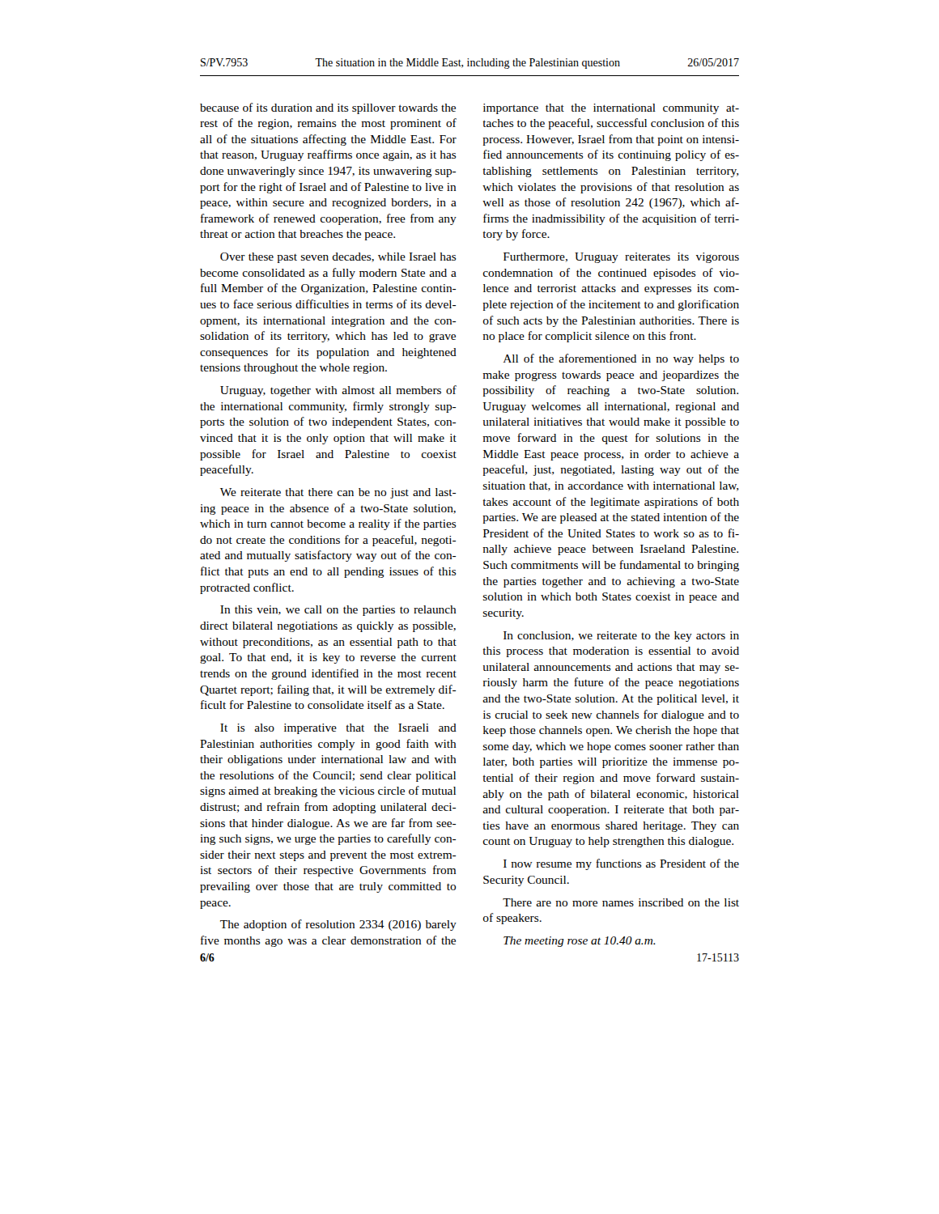S/PV.7953
The situation in the Middle East, including the Palestinian question
26/05/2017
because of its duration and its spillover towards the rest of the region, remains the most prominent of all of the situations affecting the Middle East. For that reason, Uruguay reaffirms once again, as it has done unwaveringly since 1947, its unwavering support for the right of Israel and of Palestine to live in peace, within secure and recognized borders, in a framework of renewed cooperation, free from any threat or action that breaches the peace.
Over these past seven decades, while Israel has become consolidated as a fully modern State and a full Member of the Organization, Palestine continues to face serious difficulties in terms of its development, its international integration and the consolidation of its territory, which has led to grave consequences for its population and heightened tensions throughout the whole region.
Uruguay, together with almost all members of the international community, firmly strongly supports the solution of two independent States, convinced that it is the only option that will make it possible for Israel and Palestine to coexist peacefully.
We reiterate that there can be no just and lasting peace in the absence of a two-State solution, which in turn cannot become a reality if the parties do not create the conditions for a peaceful, negotiated and mutually satisfactory way out of the conflict that puts an end to all pending issues of this protracted conflict.
In this vein, we call on the parties to relaunch direct bilateral negotiations as quickly as possible, without preconditions, as an essential path to that goal. To that end, it is key to reverse the current trends on the ground identified in the most recent Quartet report; failing that, it will be extremely difficult for Palestine to consolidate itself as a State.
It is also imperative that the Israeli and Palestinian authorities comply in good faith with their obligations under international law and with the resolutions of the Council; send clear political signs aimed at breaking the vicious circle of mutual distrust; and refrain from adopting unilateral decisions that hinder dialogue. As we are far from seeing such signs, we urge the parties to carefully consider their next steps and prevent the most extremist sectors of their respective Governments from prevailing over those that are truly committed to peace.
The adoption of resolution 2334 (2016) barely five months ago was a clear demonstration of the importance that the international community attaches to the peaceful, successful conclusion of this process. However, Israel from that point on intensified announcements of its continuing policy of establishing settlements on Palestinian territory, which violates the provisions of that resolution as well as those of resolution 242 (1967), which affirms the inadmissibility of the acquisition of territory by force.
Furthermore, Uruguay reiterates its vigorous condemnation of the continued episodes of violence and terrorist attacks and expresses its complete rejection of the incitement to and glorification of such acts by the Palestinian authorities. There is no place for complicit silence on this front.
All of the aforementioned in no way helps to make progress towards peace and jeopardizes the possibility of reaching a two-State solution. Uruguay welcomes all international, regional and unilateral initiatives that would make it possible to move forward in the quest for solutions in the Middle East peace process, in order to achieve a peaceful, just, negotiated, lasting way out of the situation that, in accordance with international law, takes account of the legitimate aspirations of both parties. We are pleased at the stated intention of the President of the United States to work so as to finally achieve peace between Israeland Palestine. Such commitments will be fundamental to bringing the parties together and to achieving a two-State solution in which both States coexist in peace and security.
In conclusion, we reiterate to the key actors in this process that moderation is essential to avoid unilateral announcements and actions that may seriously harm the future of the peace negotiations and the two-State solution. At the political level, it is crucial to seek new channels for dialogue and to keep those channels open. We cherish the hope that some day, which we hope comes sooner rather than later, both parties will prioritize the immense potential of their region and move forward sustainably on the path of bilateral economic, historical and cultural cooperation. I reiterate that both parties have an enormous shared heritage. They can count on Uruguay to help strengthen this dialogue.
I now resume my functions as President of the Security Council.
There are no more names inscribed on the list of speakers.
The meeting rose at 10.40 a.m.
6/6
17-15113